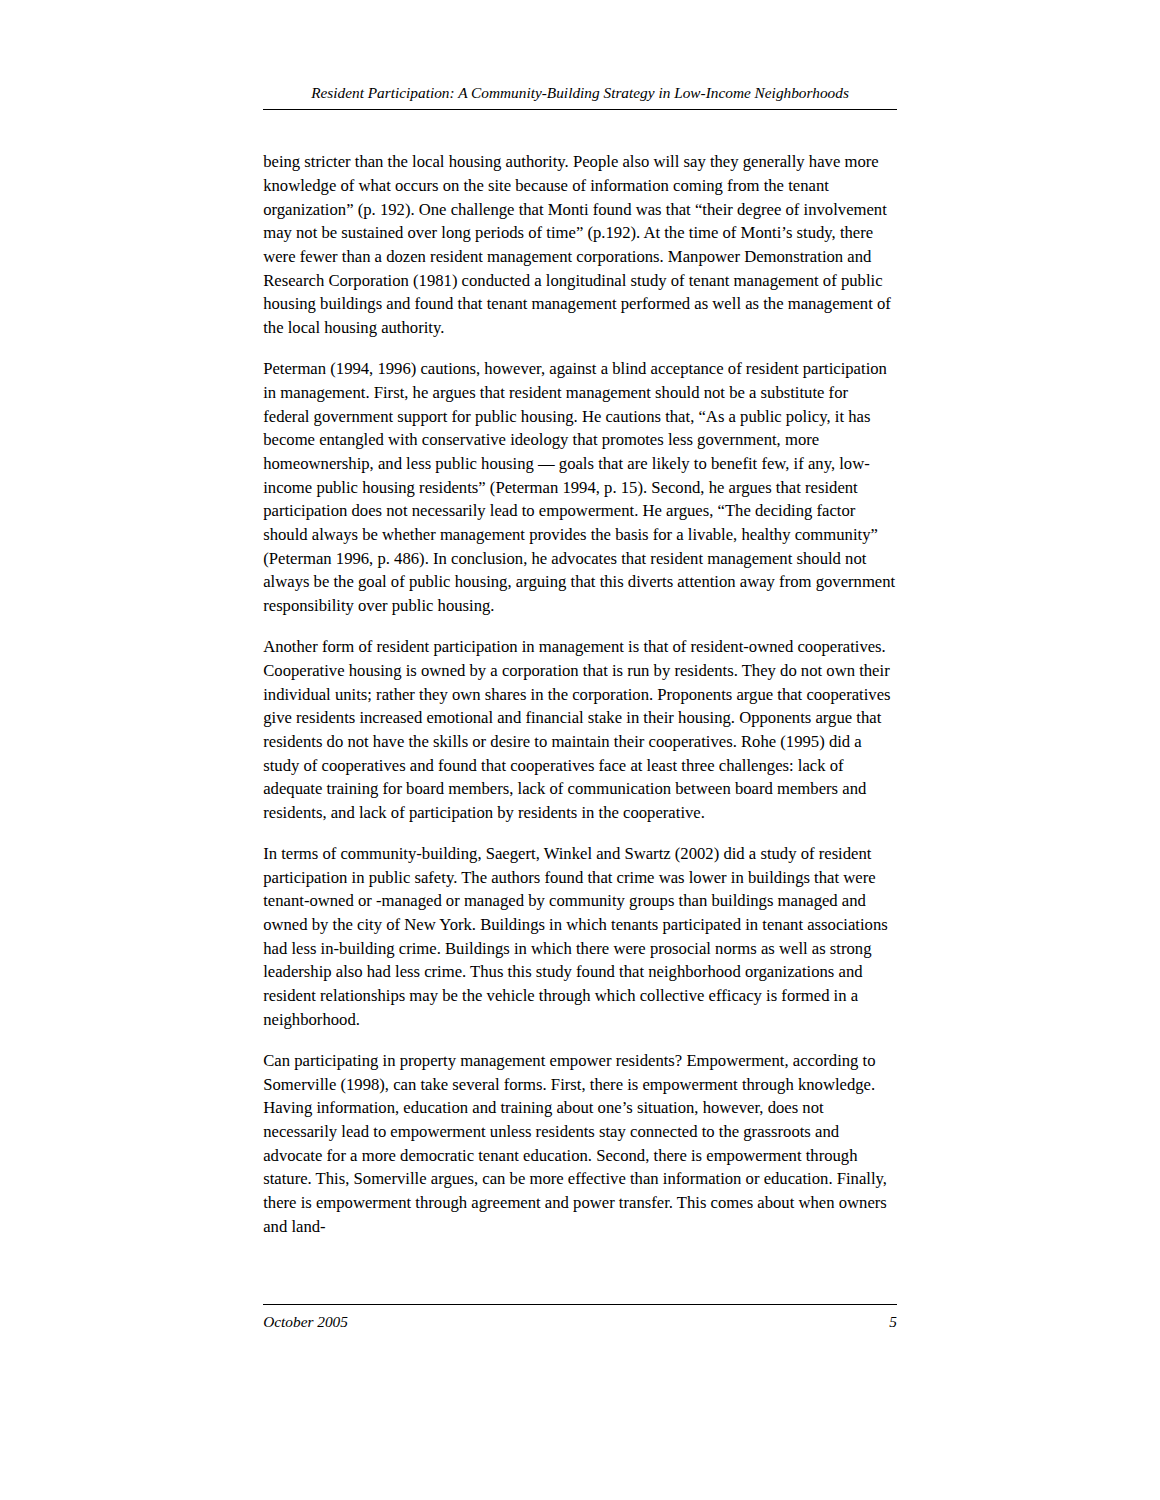Resident Participation: A Community-Building Strategy in Low-Income Neighborhoods
being stricter than the local housing authority. People also will say they generally have more knowledge of what occurs on the site because of information coming from the tenant organization” (p. 192). One challenge that Monti found was that “their degree of involvement may not be sustained over long periods of time” (p.192). At the time of Monti’s study, there were fewer than a dozen resident management corporations. Manpower Demonstration and Research Corporation (1981) conducted a longitudinal study of tenant management of public housing buildings and found that tenant management performed as well as the management of the local housing authority.
Peterman (1994, 1996) cautions, however, against a blind acceptance of resident participation in management. First, he argues that resident management should not be a substitute for federal government support for public housing. He cautions that, “As a public policy, it has become entangled with conservative ideology that promotes less government, more homeownership, and less public housing — goals that are likely to benefit few, if any, low-income public housing residents” (Peterman 1994, p. 15). Second, he argues that resident participation does not necessarily lead to empowerment. He argues, “The deciding factor should always be whether management provides the basis for a livable, healthy community” (Peterman 1996, p. 486). In conclusion, he advocates that resident management should not always be the goal of public housing, arguing that this diverts attention away from government responsibility over public housing.
Another form of resident participation in management is that of resident-owned cooperatives. Cooperative housing is owned by a corporation that is run by residents. They do not own their individual units; rather they own shares in the corporation. Proponents argue that cooperatives give residents increased emotional and financial stake in their housing. Opponents argue that residents do not have the skills or desire to maintain their cooperatives. Rohe (1995) did a study of cooperatives and found that cooperatives face at least three challenges: lack of adequate training for board members, lack of communication between board members and residents, and lack of participation by residents in the cooperative.
In terms of community-building, Saegert, Winkel and Swartz (2002) did a study of resident participation in public safety. The authors found that crime was lower in buildings that were tenant-owned or -managed or managed by community groups than buildings managed and owned by the city of New York. Buildings in which tenants participated in tenant associations had less in-building crime. Buildings in which there were prosocial norms as well as strong leadership also had less crime. Thus this study found that neighborhood organizations and resident relationships may be the vehicle through which collective efficacy is formed in a neighborhood.
Can participating in property management empower residents? Empowerment, according to Somerville (1998), can take several forms. First, there is empowerment through knowledge. Having information, education and training about one’s situation, however, does not necessarily lead to empowerment unless residents stay connected to the grassroots and advocate for a more democratic tenant education. Second, there is empowerment through stature. This, Somerville argues, can be more effective than information or education. Finally, there is empowerment through agreement and power transfer. This comes about when owners and land-
October 2005 5